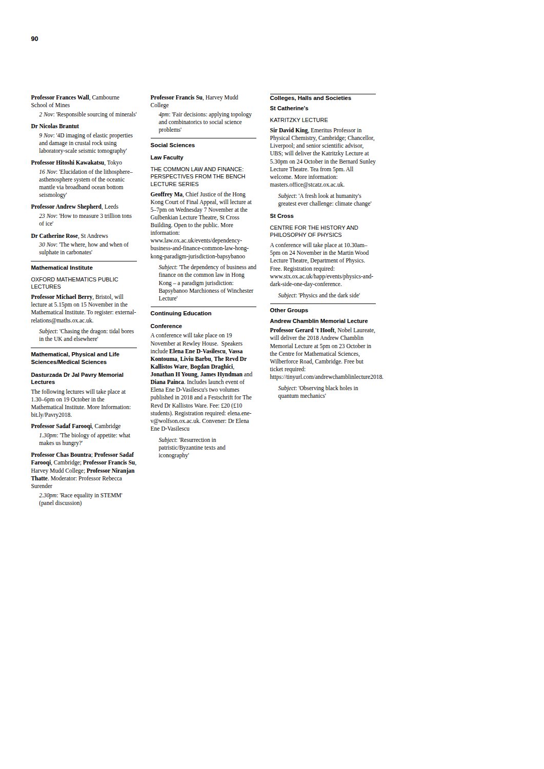90
Professor Frances Wall, Cambourne School of Mines
2 Nov: 'Responsible sourcing of minerals'
Dr Nicolas Brantut
9 Nov: '4D imaging of elastic properties and damage in crustal rock using laboratory-scale seismic tomography'
Professor Hitoshi Kawakatsu, Tokyo
16 Nov: 'Elucidation of the lithosphere–asthenosphere system of the oceanic mantle via broadband ocean bottom seismology'
Professor Andrew Shepherd, Leeds
23 Nov: 'How to measure 3 trillion tons of ice'
Dr Catherine Rose, St Andrews
30 Nov: 'The where, how and when of sulphate in carbonates'
Mathematical Institute
OXFORD MATHEMATICS PUBLIC LECTURES
Professor Michael Berry, Bristol, will lecture at 5.15pm on 15 November in the Mathematical Institute. To register: external-relations@maths.ox.ac.uk.
Subject: 'Chasing the dragon: tidal bores in the UK and elsewhere'
Mathematical, Physical and Life Sciences/Medical Sciences
Dasturzada Dr Jal Pavry Memorial Lectures
The following lectures will take place at 1.30–6pm on 19 October in the Mathematical Institute. More Information: bit.ly/Pavry2018.
Professor Sadaf Farooqi, Cambridge
1.30pm: 'The biology of appetite: what makes us hungry?'
Professor Chas Bountra; Professor Sadaf Farooqi, Cambridge; Professor Francis Su, Harvey Mudd College; Professor Niranjan Thatte. Moderator: Professor Rebecca Surender
2.30pm: 'Race equality in STEMM' (panel discussion)
Professor Francis Su, Harvey Mudd College
4pm: 'Fair decisions: applying topology and combinatorics to social science problems'
Social Sciences
Law Faculty
THE COMMON LAW AND FINANCE: PERSPECTIVES FROM THE BENCH LECTURE SERIES
Geoffrey Ma, Chief Justice of the Hong Kong Court of Final Appeal, will lecture at 5–7pm on Wednesday 7 November at the Gulbenkian Lecture Theatre, St Cross Building. Open to the public. More information: www.law.ox.ac.uk/events/dependency-business-and-finance-common-law-hong-kong-paradigm-jurisdiction-bapsybanoo
Subject: 'The dependency of business and finance on the common law in Hong Kong – a paradigm jurisdiction: Bapsybanoo Marchioness of Winchester Lecture'
Continuing Education
Conference
A conference will take place on 19 November at Rewley House. Speakers include Elena Ene D-Vasilescu, Vassa Kontouma, Liviu Barbu, The Revd Dr Kallistos Ware, Bogdan Draghici, Jonathan H Young, James Hyndman and Diana Painca. Includes launch event of Elena Ene D-Vasilescu's two volumes published in 2018 and a Festschrift for The Revd Dr Kallistos Ware. Fee: £20 (£10 students). Registration required: elena.ene-v@wolfson.ox.ac.uk. Convener: Dr Elena Ene D-Vasilescu
Subject: 'Resurrection in patristic/Byzantine texts and iconography'
Colleges, Halls and Societies
St Catherine's
KATRITZKY LECTURE
Sir David King, Emeritus Professor in Physical Chemistry, Cambridge; Chancellor, Liverpool; and senior scientific advisor, UBS; will deliver the Katritzky Lecture at 5.30pm on 24 October in the Bernard Sunley Lecture Theatre. Tea from 5pm. All welcome. More information: masters.office@stcatz.ox.ac.uk.
Subject: 'A fresh look at humanity's greatest ever challenge: climate change'
St Cross
CENTRE FOR THE HISTORY AND PHILOSOPHY OF PHYSICS
A conference will take place at 10.30am–5pm on 24 November in the Martin Wood Lecture Theatre, Department of Physics. Free. Registration required: www.stx.ox.ac.uk/happ/events/physics-and-dark-side-one-day-conference.
Subject: 'Physics and the dark side'
Other Groups
Andrew Chamblin Memorial Lecture
Professor Gerard 't Hooft, Nobel Laureate, will deliver the 2018 Andrew Chamblin Memorial Lecture at 5pm on 23 October in the Centre for Mathematical Sciences, Wilberforce Road, Cambridge. Free but ticket required: https://tinyurl.com/andrewchamblinlecture2018.
Subject: 'Observing black holes in quantum mechanics'